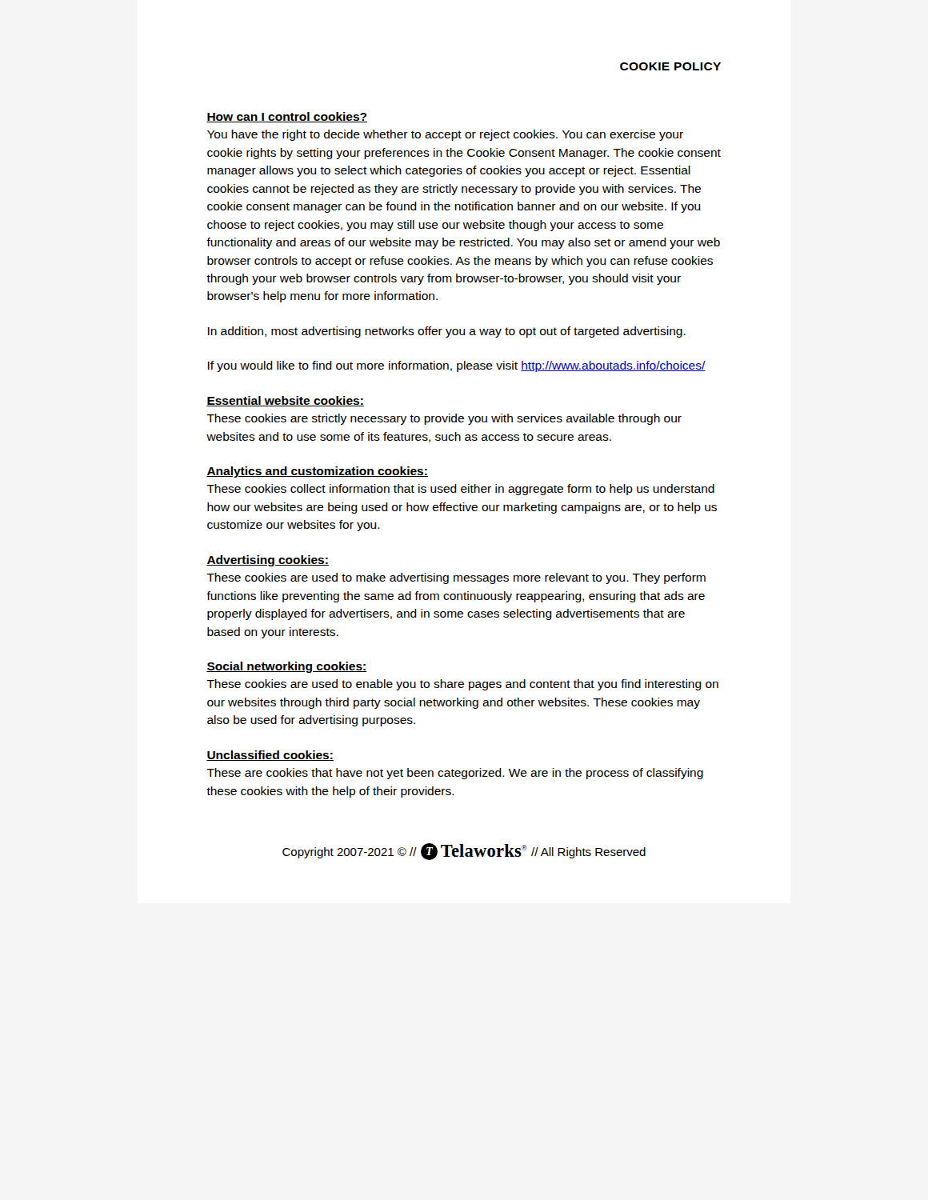COOKIE POLICY
How can I control cookies?
You have the right to decide whether to accept or reject cookies. You can exercise your cookie rights by setting your preferences in the Cookie Consent Manager. The cookie consent manager allows you to select which categories of cookies you accept or reject. Essential cookies cannot be rejected as they are strictly necessary to provide you with services. The cookie consent manager can be found in the notification banner and on our website. If you choose to reject cookies, you may still use our website though your access to some functionality and areas of our website may be restricted. You may also set or amend your web browser controls to accept or refuse cookies. As the means by which you can refuse cookies through your web browser controls vary from browser-to-browser, you should visit your browser's help menu for more information.
In addition, most advertising networks offer you a way to opt out of targeted advertising.
If you would like to find out more information, please visit http://www.aboutads.info/choices/
Essential website cookies:
These cookies are strictly necessary to provide you with services available through our websites and to use some of its features, such as access to secure areas.
Analytics and customization cookies:
These cookies collect information that is used either in aggregate form to help us understand how our websites are being used or how effective our marketing campaigns are, or to help us customize our websites for you.
Advertising cookies:
These cookies are used to make advertising messages more relevant to you. They perform functions like preventing the same ad from continuously reappearing, ensuring that ads are properly displayed for advertisers, and in some cases selecting advertisements that are based on your interests.
Social networking cookies:
These cookies are used to enable you to share pages and content that you find interesting on our websites through third party social networking and other websites. These cookies may also be used for advertising purposes.
Unclassified cookies:
These are cookies that have not yet been categorized. We are in the process of classifying these cookies with the help of their providers.
Copyright 2007-2021 © // T Telaworks® // All Rights Reserved